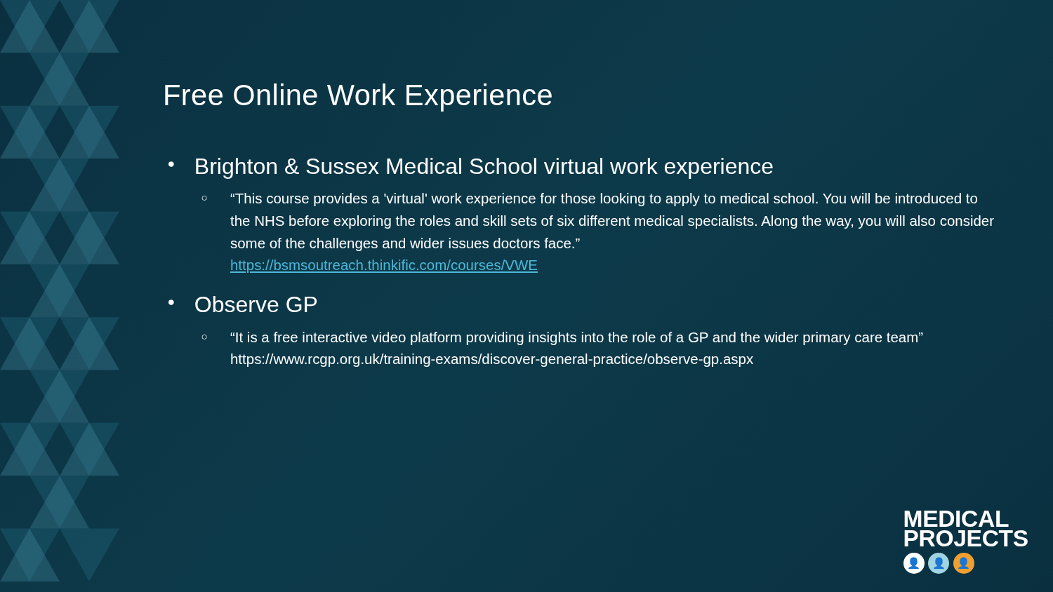Free Online Work Experience
Brighton & Sussex Medical School virtual work experience
“This course provides a 'virtual' work experience for those looking to apply to medical school. You will be introduced to the NHS before exploring the roles and skill sets of six different medical specialists. Along the way, you will also consider some of the challenges and wider issues doctors face.”
https://bsmsoutreach.thinkific.com/courses/VWE
Observe GP
“It is a free interactive video platform providing insights into the role of a GP and the wider primary care team”
https://www.rcgp.org.uk/training-exams/discover-general-practice/observe-gp.aspx
MEDICAL PROJECTS
👤 👤 👤